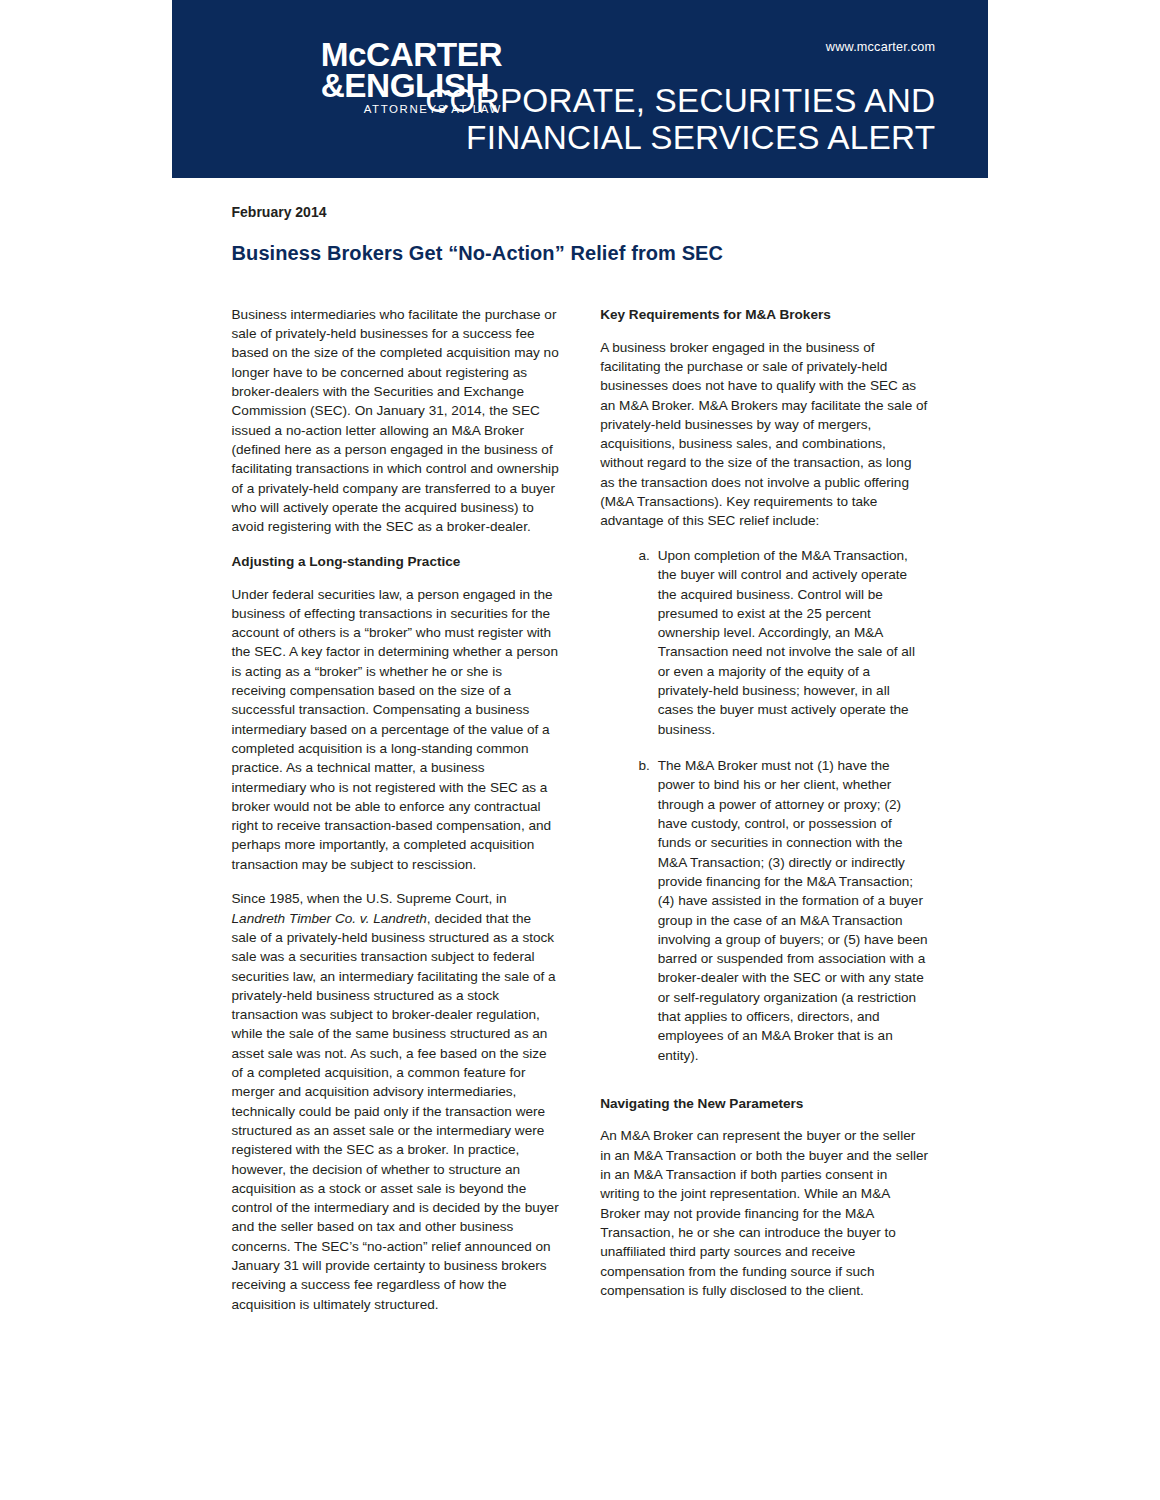www.mccarter.com
McCARTER &ENGLISH ATTORNEYS AT LAW
CORPORATE, SECURITIES AND
FINANCIAL SERVICES ALERT
February 2014
Business Brokers Get “No-Action” Relief from SEC
Business intermediaries who facilitate the purchase or sale of privately-held businesses for a success fee based on the size of the completed acquisition may no longer have to be concerned about registering as broker-dealers with the Securities and Exchange Commission (SEC). On January 31, 2014, the SEC issued a no-action letter allowing an M&A Broker (defined here as a person engaged in the business of facilitating transactions in which control and ownership of a privately-held company are transferred to a buyer who will actively operate the acquired business) to avoid registering with the SEC as a broker-dealer.
Adjusting a Long-standing Practice
Under federal securities law, a person engaged in the business of effecting transactions in securities for the account of others is a “broker” who must register with the SEC. A key factor in determining whether a person is acting as a “broker” is whether he or she is receiving compensation based on the size of a successful transaction. Compensating a business intermediary based on a percentage of the value of a completed acquisition is a long-standing common practice. As a technical matter, a business intermediary who is not registered with the SEC as a broker would not be able to enforce any contractual right to receive transaction-based compensation, and perhaps more importantly, a completed acquisition transaction may be subject to rescission.
Since 1985, when the U.S. Supreme Court, in Landreth Timber Co. v. Landreth, decided that the sale of a privately-held business structured as a stock sale was a securities transaction subject to federal securities law, an intermediary facilitating the sale of a privately-held business structured as a stock transaction was subject to broker-dealer regulation, while the sale of the same business structured as an asset sale was not. As such, a fee based on the size of a completed acquisition, a common feature for merger and acquisition advisory intermediaries, technically could be paid only if the transaction were structured as an asset sale or the intermediary were registered with the SEC as a broker. In practice, however, the decision of whether to structure an acquisition as a stock or asset sale is beyond the control of the intermediary and is decided by the buyer and the seller based on tax and other business concerns. The SEC’s “no-action” relief announced on January 31 will provide certainty to business brokers receiving a success fee regardless of how the acquisition is ultimately structured.
Key Requirements for M&A Brokers
A business broker engaged in the business of facilitating the purchase or sale of privately-held businesses does not have to qualify with the SEC as an M&A Broker. M&A Brokers may facilitate the sale of privately-held businesses by way of mergers, acquisitions, business sales, and combinations, without regard to the size of the transaction, as long as the transaction does not involve a public offering (M&A Transactions). Key requirements to take advantage of this SEC relief include:
a. Upon completion of the M&A Transaction, the buyer will control and actively operate the acquired business. Control will be presumed to exist at the 25 percent ownership level. Accordingly, an M&A Transaction need not involve the sale of all or even a majority of the equity of a privately-held business; however, in all cases the buyer must actively operate the business.
b. The M&A Broker must not (1) have the power to bind his or her client, whether through a power of attorney or proxy; (2) have custody, control, or possession of funds or securities in connection with the M&A Transaction; (3) directly or indirectly provide financing for the M&A Transaction; (4) have assisted in the formation of a buyer group in the case of an M&A Transaction involving a group of buyers; or (5) have been barred or suspended from association with a broker-dealer with the SEC or with any state or self-regulatory organization (a restriction that applies to officers, directors, and employees of an M&A Broker that is an entity).
Navigating the New Parameters
An M&A Broker can represent the buyer or the seller in an M&A Transaction or both the buyer and the seller in an M&A Transaction if both parties consent in writing to the joint representation. While an M&A Broker may not provide financing for the M&A Transaction, he or she can introduce the buyer to unaffiliated third party sources and receive compensation from the funding source if such compensation is fully disclosed to the client.